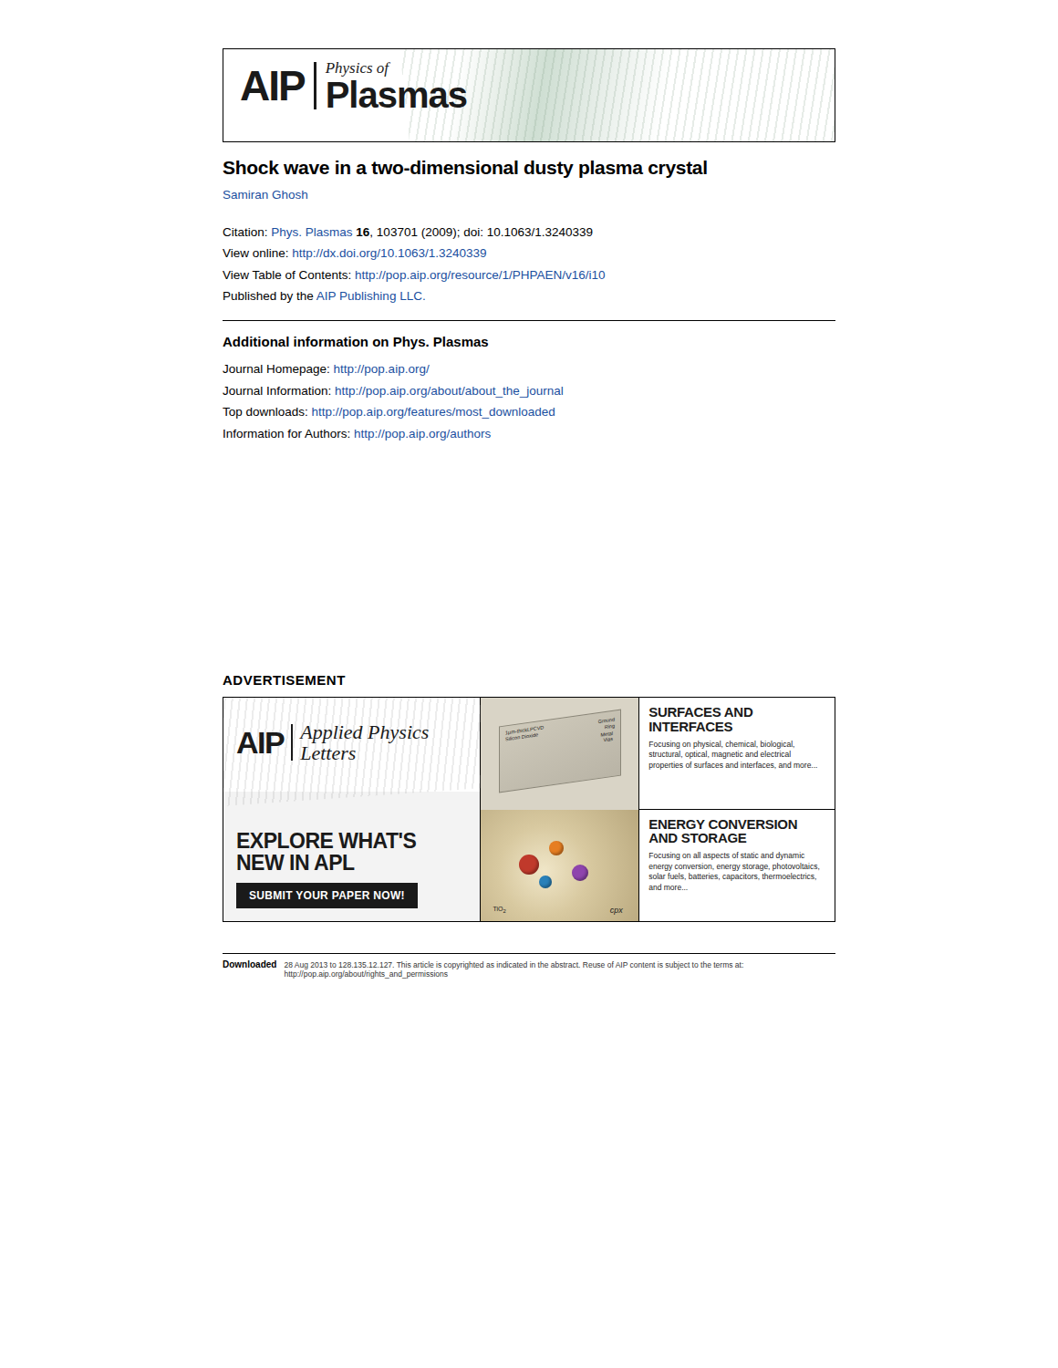AIP
Physics of
Plasmas
Shock wave in a two-dimensional dusty plasma crystal
Samiran Ghosh
Citation: Phys. Plasmas 16, 103701 (2009); doi: 10.1063/1.3240339
View online: http://dx.doi.org/10.1063/1.3240339
View Table of Contents: http://pop.aip.org/resource/1/PHPAEN/v16/i10
Published by the AIP Publishing LLC.
Additional information on Phys. Plasmas
Journal Homepage: http://pop.aip.org/
Journal Information: http://pop.aip.org/about/about_the_journal
Top downloads: http://pop.aip.org/features/most_downloaded
Information for Authors: http://pop.aip.org/authors
ADVERTISEMENT
AIP
Applied Physics
Letters
EXPLORE WHAT'S
NEW IN APL
SUBMIT YOUR PAPER NOW!
1µm-thickLPCVD
Silicon Dioxide
Ground
Ring
Metal
Vias
TiO2
cpx
SURFACES AND
INTERFACES
Focusing on physical, chemical, biological, structural, optical, magnetic and electrical properties of surfaces and interfaces, and more...
ENERGY CONVERSION
AND STORAGE
Focusing on all aspects of static and dynamic energy conversion, energy storage, photovoltaics, solar fuels, batteries, capacitors, thermoelectrics, and more...
Downloaded 28 Aug 2013 to 128.135.12.127. This article is copyrighted as indicated in the abstract. Reuse of AIP content is subject to the terms at: http://pop.aip.org/about/rights_and_permissions